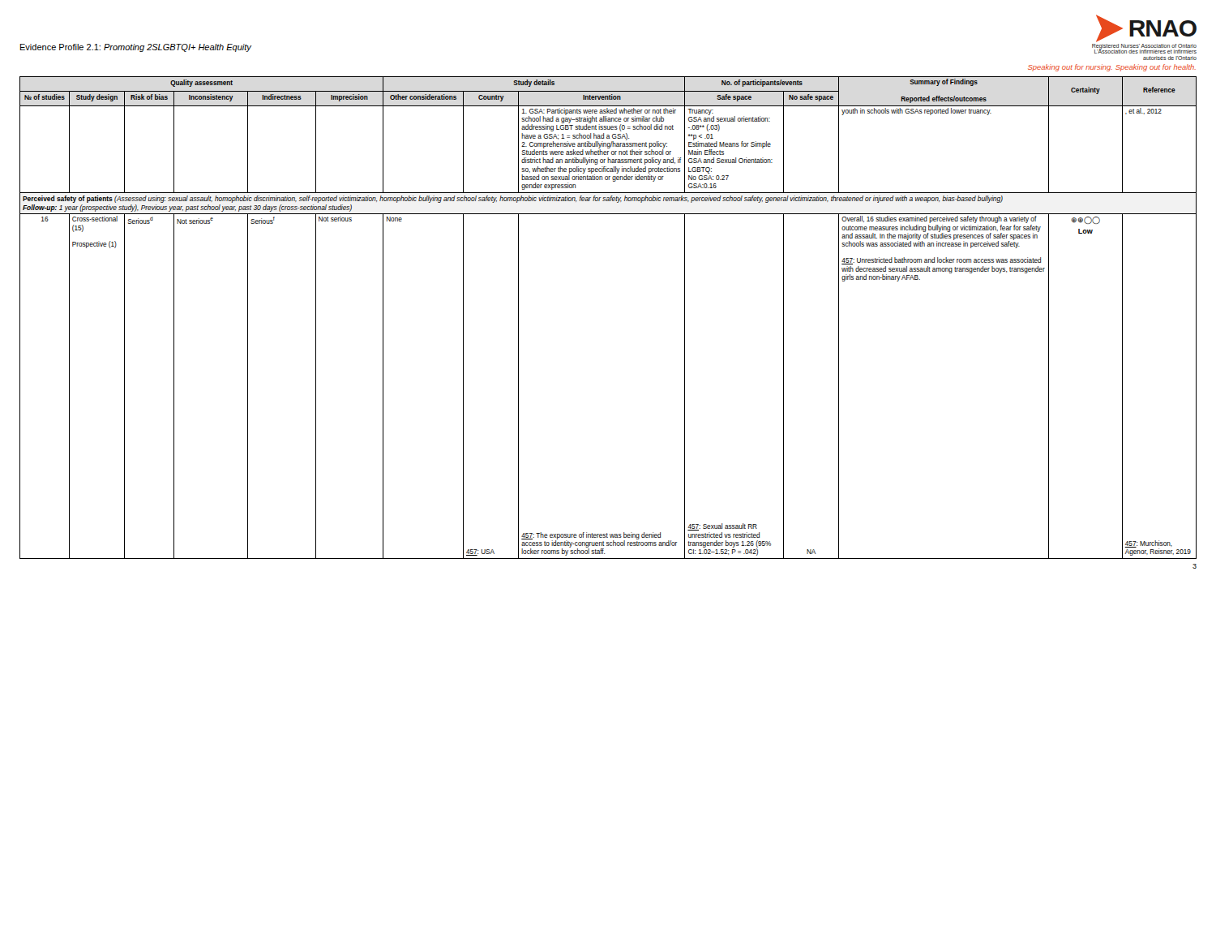RNAO
Registered Nurses' Association of Ontario
L'Association des infirmières et infirmiers
autorisés de l'Ontario
Speaking out for nursing. Speaking out for health.
Evidence Profile 2.1: Promoting 2SLGBTQI+ Health Equity
| Quality assessment | Study details | No. of participants/events | Summary of Findings Reported effects/outcomes | Certainty | Reference |
| --- | --- | --- | --- | --- | --- |
| № of studies | Study design | Risk of bias | Inconsistency | Indirectness | Imprecision | Other considerations | Country | Intervention | Safe space | No safe space |
| | | | | | | | | 1. GSA: Participants were asked whether or not their school had a gay–straight alliance or similar club addressing LGBT student issues (0 = school did not have a GSA; 1 = school had a GSA). 2. Comprehensive antibullying/harassment policy: Students were asked whether or not their school or district had an antibullying or harassment policy and, if so, whether the policy specifically included protections based on sexual orientation or gender identity or gender expression | Truancy: GSA and sexual orientation: -.08** (.03) **p < .01 Estimated Means for Simple Main Effects GSA and Sexual Orientation: LGBTQ: No GSA: 0.27 GSA:0.16 | | youth in schools with GSAs reported lower truancy. | | , et al., 2012 |
| Perceived safety of patients (Assessed using: sexual assault, homophobic discrimination, self-reported victimization, homophobic bullying and school safety, homophobic victimization, fear for safety, homophobic remarks, perceived school safety, general victimization, threatened or injured with a weapon, bias-based bullying) Follow-up: 1 year (prospective study), Previous year, past school year, past 30 days (cross-sectional studies) |
| 16 | Cross-sectional (15) Prospective (1) | Serious d | Not serious e | Serious f | Not serious | None | 457 : USA | 457 : The exposure of interest was being denied access to identity-congruent school restrooms and/or locker rooms by school staff. | 457 : Sexual assault RR unrestricted vs restricted transgender boys 1.26 (95% CI: 1.02–1.52; P = .042) | NA | Overall, 16 studies examined perceived safety through a variety of outcome measures including bullying or victimization, fear for safety and assault. In the majority of studies presences of safer spaces in schools was associated with an increase in perceived safety. 457 : Unrestricted bathroom and locker room access was associated with decreased sexual assault among transgender boys, transgender girls and non-binary AFAB. | ⊕⊕◯◯ Low | 457 : Murchison, Agenor, Reisner, 2019 |
3